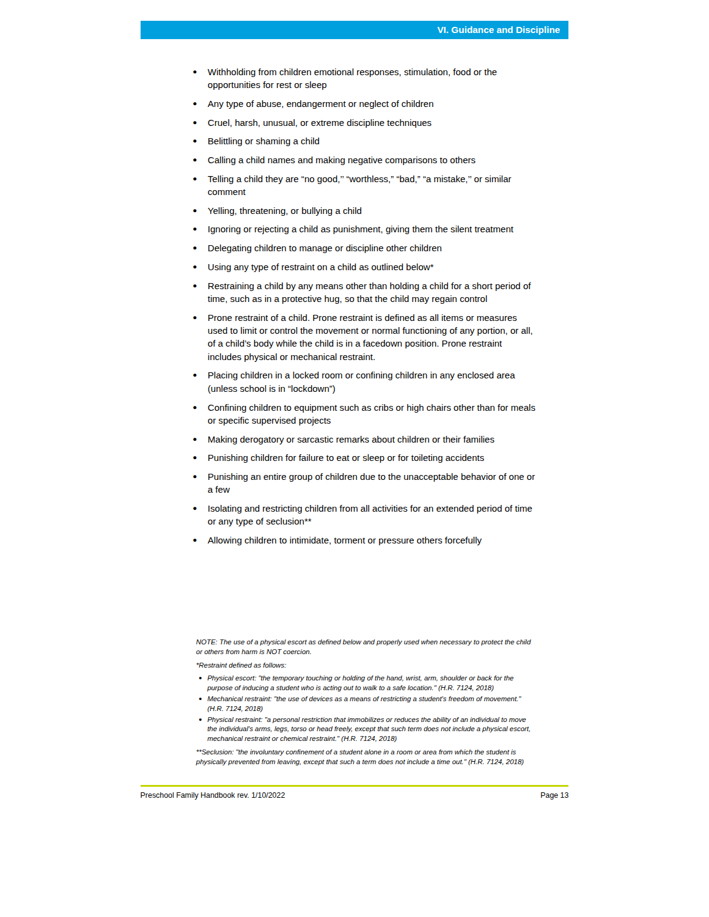VI. Guidance and Discipline
Withholding from children emotional responses, stimulation, food or the opportunities for rest or sleep
Any type of abuse, endangerment or neglect of children
Cruel, harsh, unusual, or extreme discipline techniques
Belittling or shaming a child
Calling a child names and making negative comparisons to others
Telling a child they are “no good,’’ “worthless,” “bad,” “a mistake,’’ or similar comment
Yelling, threatening, or bullying a child
Ignoring or rejecting a child as punishment, giving them the silent treatment
Delegating children to manage or discipline other children
Using any type of restraint on a child as outlined below*
Restraining a child by any means other than holding a child for a short period of time, such as in a protective hug, so that the child may regain control
Prone restraint of a child. Prone restraint is defined as all items or measures used to limit or control the movement or normal functioning of any portion, or all, of a child’s body while the child is in a facedown position. Prone restraint includes physical or mechanical restraint.
Placing children in a locked room or confining children in any enclosed area (unless school is in “lockdown”)
Confining children to equipment such as cribs or high chairs other than for meals or specific supervised projects
Making derogatory or sarcastic remarks about children or their families
Punishing children for failure to eat or sleep or for toileting accidents
Punishing an entire group of children due to the unacceptable behavior of one or a few
Isolating and restricting children from all activities for an extended period of time or any type of seclusion**
Allowing children to intimidate, torment or pressure others forcefully
NOTE: The use of a physical escort as defined below and properly used when necessary to protect the child or others from harm is NOT coercion.
*Restraint defined as follows:
Physical escort: "the temporary touching or holding of the hand, wrist, arm, shoulder or back for the purpose of inducing a student who is acting out to walk to a safe location." (H.R. 7124, 2018)
Mechanical restraint: "the use of devices as a means of restricting a student's freedom of movement." (H.R. 7124, 2018)
Physical restraint: "a personal restriction that immobilizes or reduces the ability of an individual to move the individual's arms, legs, torso or head freely, except that such term does not include a physical escort, mechanical restraint or chemical restraint." (H.R. 7124, 2018)
**Seclusion: "the involuntary confinement of a student alone in a room or area from which the student is physically prevented from leaving, except that such a term does not include a time out." (H.R. 7124, 2018)
Preschool Family Handbook rev. 1/10/2022 Page 13